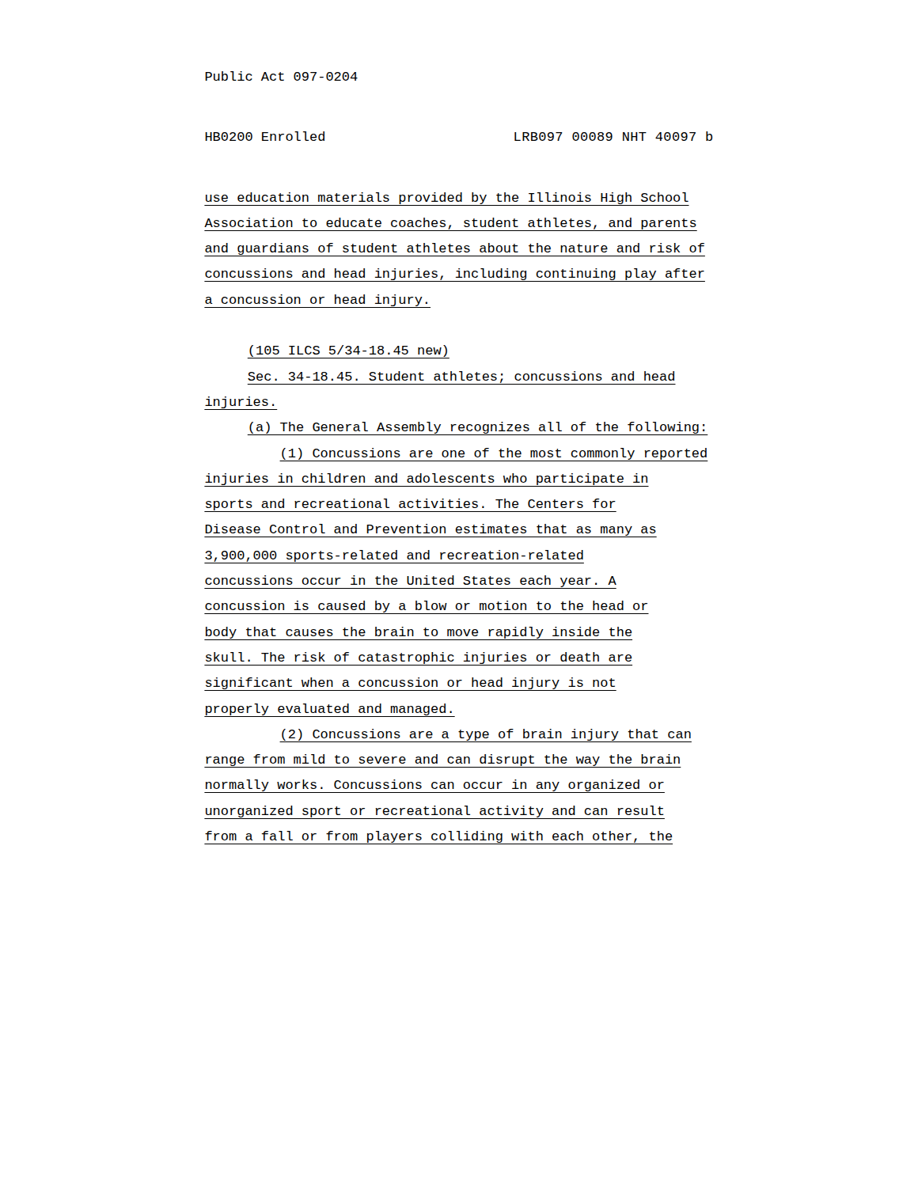Public Act 097-0204
HB0200 Enrolled LRB097 00089 NHT 40097 b
use education materials provided by the Illinois High School
Association to educate coaches, student athletes, and parents
and guardians of student athletes about the nature and risk of
concussions and head injuries, including continuing play after
a concussion or head injury.
(105 ILCS 5/34-18.45 new)
Sec. 34-18.45. Student athletes; concussions and head
injuries.
(a) The General Assembly recognizes all of the following:
(1) Concussions are one of the most commonly reported
injuries in children and adolescents who participate in
sports and recreational activities. The Centers for
Disease Control and Prevention estimates that as many as
3,900,000 sports-related and recreation-related
concussions occur in the United States each year. A
concussion is caused by a blow or motion to the head or
body that causes the brain to move rapidly inside the
skull. The risk of catastrophic injuries or death are
significant when a concussion or head injury is not
properly evaluated and managed.
(2) Concussions are a type of brain injury that can
range from mild to severe and can disrupt the way the brain
normally works. Concussions can occur in any organized or
unorganized sport or recreational activity and can result
from a fall or from players colliding with each other, the